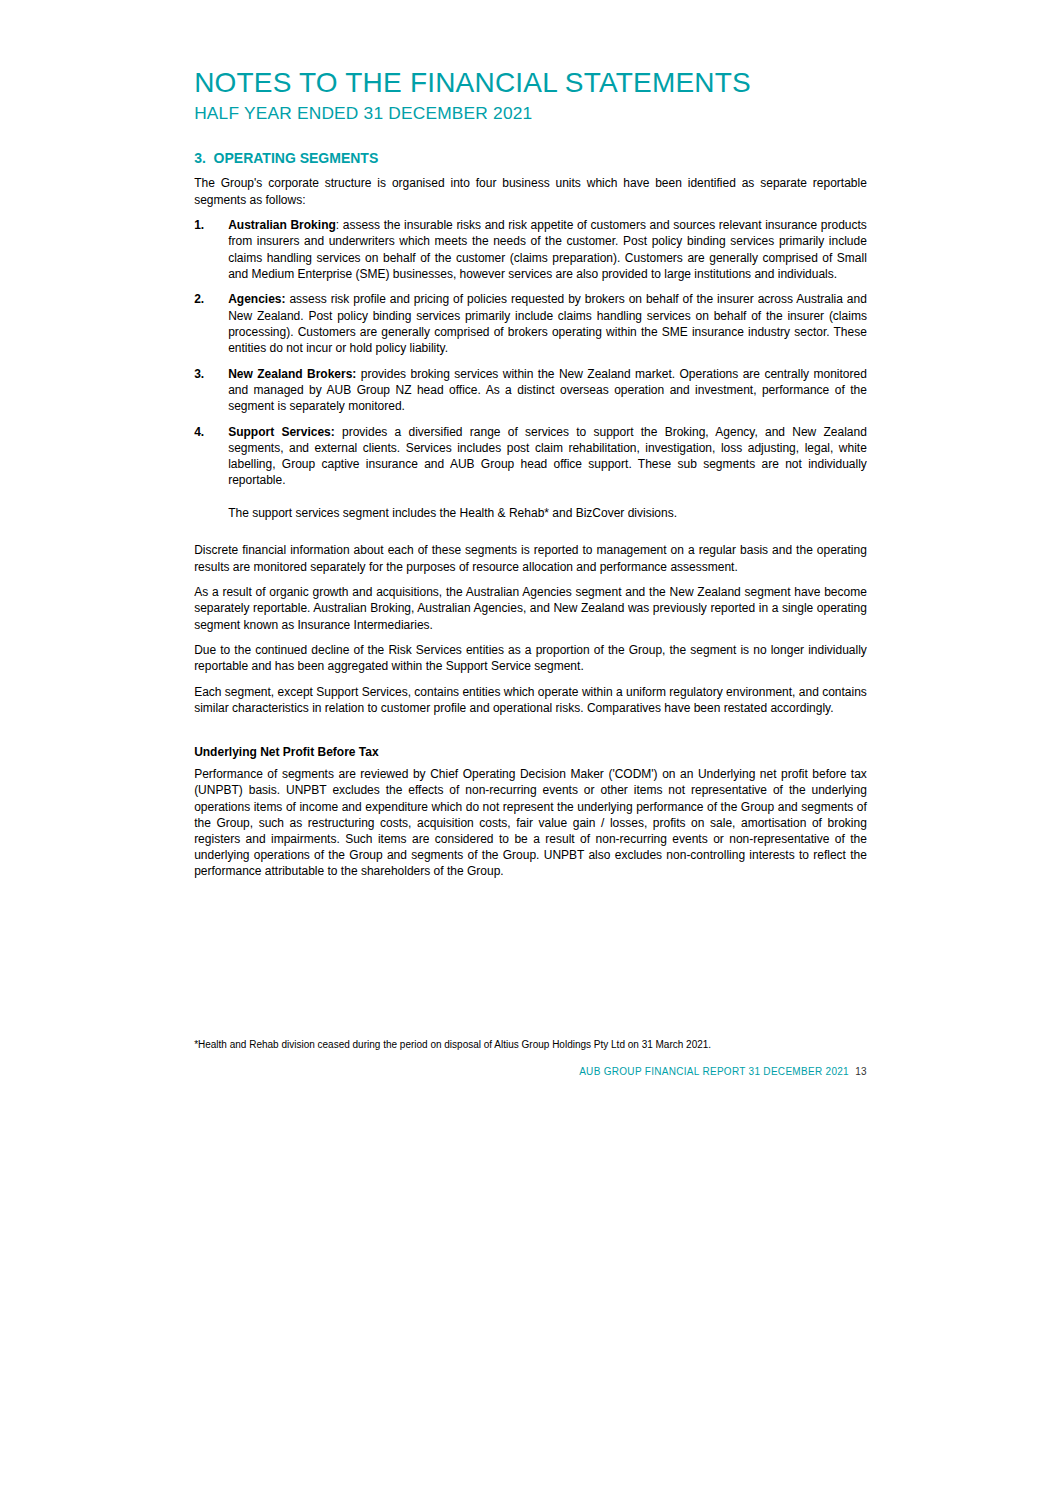NOTES TO THE FINANCIAL STATEMENTS
HALF YEAR ENDED 31 DECEMBER 2021
3. OPERATING SEGMENTS
The Group's corporate structure is organised into four business units which have been identified as separate reportable segments as follows:
Australian Broking: assess the insurable risks and risk appetite of customers and sources relevant insurance products from insurers and underwriters which meets the needs of the customer. Post policy binding services primarily include claims handling services on behalf of the customer (claims preparation). Customers are generally comprised of Small and Medium Enterprise (SME) businesses, however services are also provided to large institutions and individuals.
Agencies: assess risk profile and pricing of policies requested by brokers on behalf of the insurer across Australia and New Zealand. Post policy binding services primarily include claims handling services on behalf of the insurer (claims processing). Customers are generally comprised of brokers operating within the SME insurance industry sector. These entities do not incur or hold policy liability.
New Zealand Brokers: provides broking services within the New Zealand market. Operations are centrally monitored and managed by AUB Group NZ head office. As a distinct overseas operation and investment, performance of the segment is separately monitored.
Support Services: provides a diversified range of services to support the Broking, Agency, and New Zealand segments, and external clients. Services includes post claim rehabilitation, investigation, loss adjusting, legal, white labelling, Group captive insurance and AUB Group head office support. These sub segments are not individually reportable.
The support services segment includes the Health & Rehab* and BizCover divisions.
Discrete financial information about each of these segments is reported to management on a regular basis and the operating results are monitored separately for the purposes of resource allocation and performance assessment.
As a result of organic growth and acquisitions, the Australian Agencies segment and the New Zealand segment have become separately reportable. Australian Broking, Australian Agencies, and New Zealand was previously reported in a single operating segment known as Insurance Intermediaries.
Due to the continued decline of the Risk Services entities as a proportion of the Group, the segment is no longer individually reportable and has been aggregated within the Support Service segment.
Each segment, except Support Services, contains entities which operate within a uniform regulatory environment, and contains similar characteristics in relation to customer profile and operational risks. Comparatives have been restated accordingly.
Underlying Net Profit Before Tax
Performance of segments are reviewed by Chief Operating Decision Maker ('CODM') on an Underlying net profit before tax (UNPBT) basis. UNPBT excludes the effects of non-recurring events or other items not representative of the underlying operations items of income and expenditure which do not represent the underlying performance of the Group and segments of the Group, such as restructuring costs, acquisition costs, fair value gain / losses, profits on sale, amortisation of broking registers and impairments. Such items are considered to be a result of non-recurring events or non-representative of the underlying operations of the Group and segments of the Group. UNPBT also excludes non-controlling interests to reflect the performance attributable to the shareholders of the Group.
*Health and Rehab division ceased during the period on disposal of Altius Group Holdings Pty Ltd on 31 March 2021.
AUB GROUP FINANCIAL REPORT 31 DECEMBER 2021 13